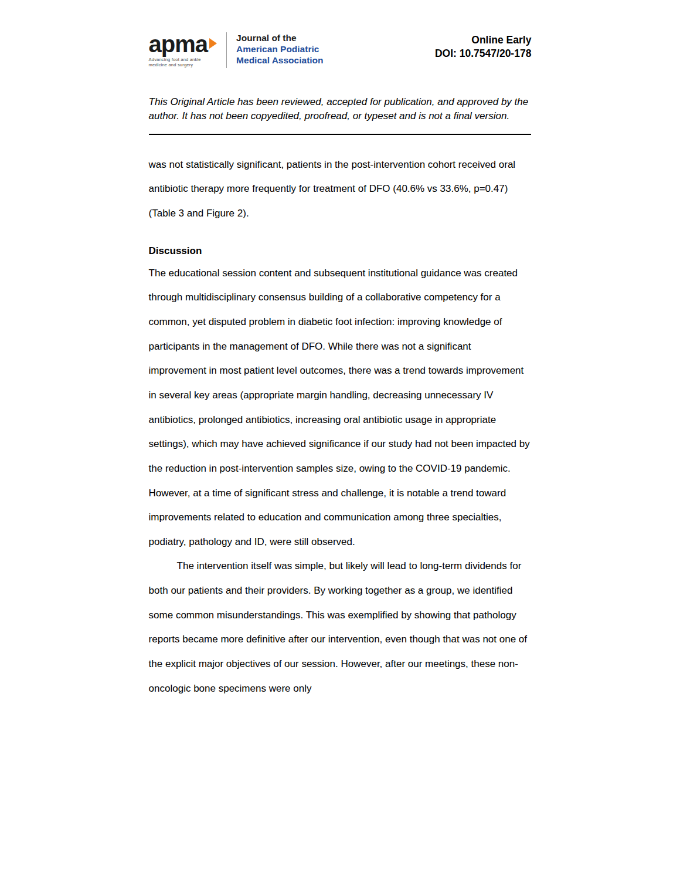apma
Advancing foot and ankle
medicine and surgery
Journal of the
American Podiatric
Medical Association
Online Early
DOI: 10.7547/20-178
This Original Article has been reviewed, accepted for publication, and approved by the author. It has not been copyedited, proofread, or typeset and is not a final version.
was not statistically significant, patients in the post-intervention cohort received oral antibiotic therapy more frequently for treatment of DFO (40.6% vs 33.6%, p=0.47) (Table 3 and Figure 2).
Discussion
The educational session content and subsequent institutional guidance was created through multidisciplinary consensus building of a collaborative competency for a common, yet disputed problem in diabetic foot infection: improving knowledge of participants in the management of DFO. While there was not a significant improvement in most patient level outcomes, there was a trend towards improvement in several key areas (appropriate margin handling, decreasing unnecessary IV antibiotics, prolonged antibiotics, increasing oral antibiotic usage in appropriate settings), which may have achieved significance if our study had not been impacted by the reduction in post-intervention samples size, owing to the COVID-19 pandemic. However, at a time of significant stress and challenge, it is notable a trend toward improvements related to education and communication among three specialties, podiatry, pathology and ID, were still observed.
The intervention itself was simple, but likely will lead to long-term dividends for both our patients and their providers. By working together as a group, we identified some common misunderstandings. This was exemplified by showing that pathology reports became more definitive after our intervention, even though that was not one of the explicit major objectives of our session. However, after our meetings, these non-oncologic bone specimens were only